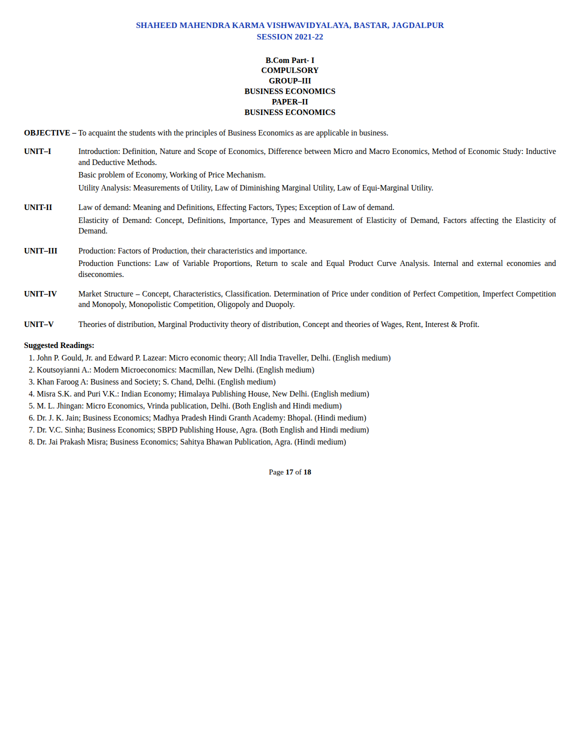SHAHEED MAHENDRA KARMA VISHWAVIDYALAYA, BASTAR, JAGDALPUR SESSION 2021-22
B.Com Part- I COMPULSORY GROUP–III BUSINESS ECONOMICS PAPER–II BUSINESS ECONOMICS
OBJECTIVE – To acquaint the students with the principles of Business Economics as are applicable in business.
| UNIT–I | Introduction: Definition, Nature and Scope of Economics, Difference between Micro and Macro Economics, Method of Economic Study: Inductive and Deductive Methods. Basic problem of Economy, Working of Price Mechanism. Utility Analysis: Measurements of Utility, Law of Diminishing Marginal Utility, Law of Equi-Marginal Utility. |
| UNIT-II | Law of demand: Meaning and Definitions, Effecting Factors, Types; Exception of Law of demand. Elasticity of Demand: Concept, Definitions, Importance, Types and Measurement of Elasticity of Demand, Factors affecting the Elasticity of Demand. |
| UNIT–III | Production: Factors of Production, their characteristics and importance. Production Functions: Law of Variable Proportions, Return to scale and Equal Product Curve Analysis. Internal and external economies and diseconomies. |
| UNIT–IV | Market Structure – Concept, Characteristics, Classification. Determination of Price under condition of Perfect Competition, Imperfect Competition and Monopoly, Monopolistic Competition, Oligopoly and Duopoly. |
| UNIT–V | Theories of distribution, Marginal Productivity theory of distribution, Concept and theories of Wages, Rent, Interest & Profit. |
Suggested Readings:
John P. Gould, Jr. and Edward P. Lazear: Micro economic theory; All India Traveller, Delhi. (English medium)
Koutsoyianni A.: Modern Microeconomics: Macmillan, New Delhi. (English medium)
Khan Faroog A: Business and Society; S. Chand, Delhi. (English medium)
Misra S.K. and Puri V.K.: Indian Economy; Himalaya Publishing House, New Delhi. (English medium)
M. L. Jhingan: Micro Economics, Vrinda publication, Delhi. (Both English and Hindi medium)
Dr. J. K. Jain; Business Economics; Madhya Pradesh Hindi Granth Academy: Bhopal. (Hindi medium)
Dr. V.C. Sinha; Business Economics; SBPD Publishing House, Agra. (Both English and Hindi medium)
Dr. Jai Prakash Misra; Business Economics; Sahitya Bhawan Publication, Agra. (Hindi medium)
Page 17 of 18